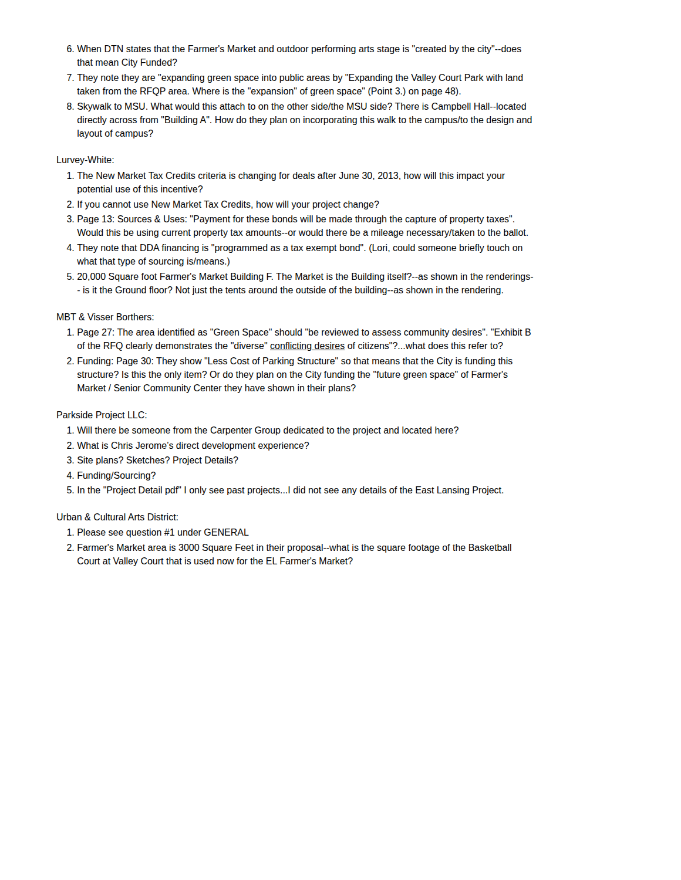When DTN states that the Farmer's Market and outdoor performing arts stage is "created by the city"--does that mean City Funded?
They note they are "expanding green space into public areas by "Expanding the Valley Court Park with land taken from the RFQP area. Where is the "expansion" of green space" (Point 3.) on page 48).
Skywalk to MSU. What would this attach to on the other side/the MSU side? There is Campbell Hall--located directly across from "Building A". How do they plan on incorporating this walk to the campus/to the design and layout of campus?
Lurvey-White:
The New Market Tax Credits criteria is changing for deals after June 30, 2013, how will this impact your potential use of this incentive?
If you cannot use New Market Tax Credits, how will your project change?
Page 13: Sources & Uses: "Payment for these bonds will be made through the capture of property taxes". Would this be using current property tax amounts--or would there be a mileage necessary/taken to the ballot.
They note that DDA financing is "programmed as a tax exempt bond". (Lori, could someone briefly touch on what that type of sourcing is/means.)
20,000 Square foot Farmer's Market Building F. The Market is the Building itself?--as shown in the renderings-- is it the Ground floor? Not just the tents around the outside of the building--as shown in the rendering.
MBT & Visser Borthers:
Page 27: The area identified as "Green Space" should "be reviewed to assess community desires". "Exhibit B of the RFQ clearly demonstrates the "diverse" conflicting desires of citizens"?...what does this refer to?
Funding: Page 30: They show "Less Cost of Parking Structure" so that means that the City is funding this structure? Is this the only item? Or do they plan on the City funding the "future green space" of Farmer's Market / Senior Community Center they have shown in their plans?
Parkside Project LLC:
Will there be someone from the Carpenter Group dedicated to the project and located here?
What is Chris Jerome’s direct development experience?
Site plans? Sketches? Project Details?
Funding/Sourcing?
In the "Project Detail pdf" I only see past projects...I did not see any details of the East Lansing Project.
Urban & Cultural Arts District:
Please see question #1 under GENERAL
Farmer's Market area is 3000 Square Feet in their proposal--what is the square footage of the Basketball Court at Valley Court that is used now for the EL Farmer's Market?